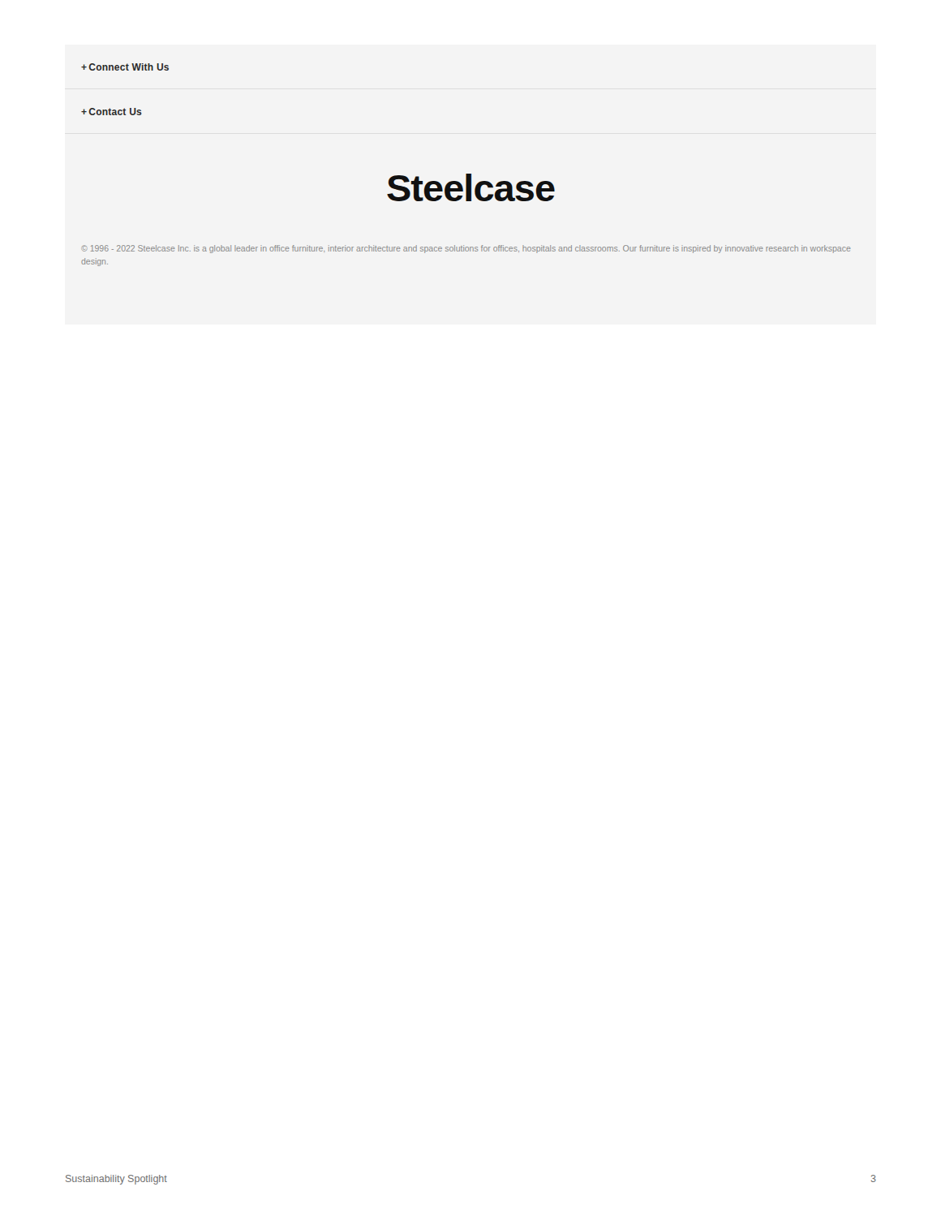+Connect With Us
+Contact Us
Steelcase
© 1996 - 2022 Steelcase Inc. is a global leader in office furniture, interior architecture and space solutions for offices, hospitals and classrooms. Our furniture is inspired by innovative research in workspace design.
Sustainability Spotlight 3